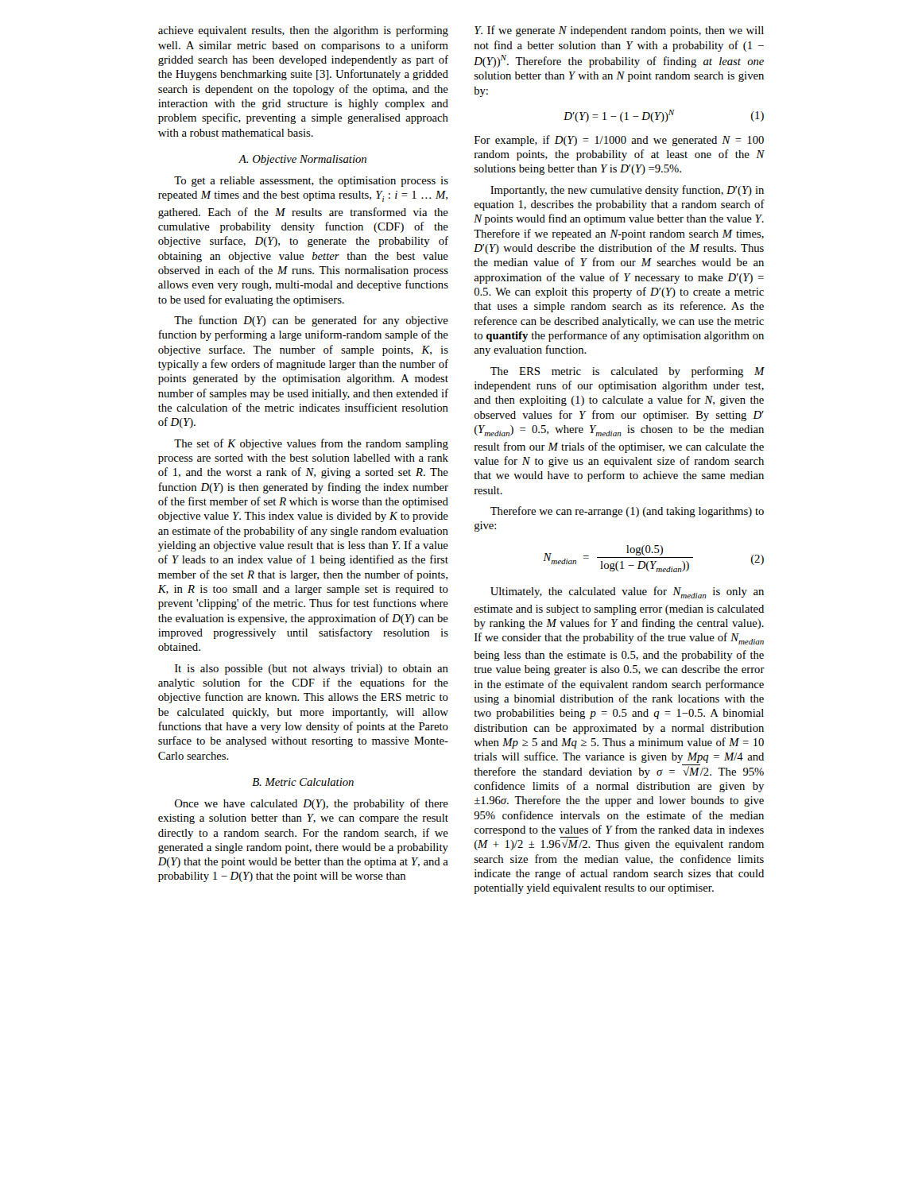achieve equivalent results, then the algorithm is performing well. A similar metric based on comparisons to a uniform gridded search has been developed independently as part of the Huygens benchmarking suite [3]. Unfortunately a gridded search is dependent on the topology of the optima, and the interaction with the grid structure is highly complex and problem specific, preventing a simple generalised approach with a robust mathematical basis.
A. Objective Normalisation
To get a reliable assessment, the optimisation process is repeated M times and the best optima results, Yi : i = 1 … M, gathered. Each of the M results are transformed via the cumulative probability density function (CDF) of the objective surface, D(Y), to generate the probability of obtaining an objective value better than the best value observed in each of the M runs. This normalisation process allows even very rough, multi-modal and deceptive functions to be used for evaluating the optimisers.
The function D(Y) can be generated for any objective function by performing a large uniform-random sample of the objective surface. The number of sample points, K, is typically a few orders of magnitude larger than the number of points generated by the optimisation algorithm. A modest number of samples may be used initially, and then extended if the calculation of the metric indicates insufficient resolution of D(Y).
The set of K objective values from the random sampling process are sorted with the best solution labelled with a rank of 1, and the worst a rank of N, giving a sorted set R. The function D(Y) is then generated by finding the index number of the first member of set R which is worse than the optimised objective value Y. This index value is divided by K to provide an estimate of the probability of any single random evaluation yielding an objective value result that is less than Y. If a value of Y leads to an index value of 1 being identified as the first member of the set R that is larger, then the number of points, K, in R is too small and a larger sample set is required to prevent 'clipping' of the metric. Thus for test functions where the evaluation is expensive, the approximation of D(Y) can be improved progressively until satisfactory resolution is obtained.
It is also possible (but not always trivial) to obtain an analytic solution for the CDF if the equations for the objective function are known. This allows the ERS metric to be calculated quickly, but more importantly, will allow functions that have a very low density of points at the Pareto surface to be analysed without resorting to massive Monte-Carlo searches.
B. Metric Calculation
Once we have calculated D(Y), the probability of there existing a solution better than Y, we can compare the result directly to a random search. For the random search, if we generated a single random point, there would be a probability D(Y) that the point would be better than the optima at Y, and a probability 1 − D(Y) that the point will be worse than
Y. If we generate N independent random points, then we will not find a better solution than Y with a probability of (1 − D(Y))N. Therefore the probability of finding at least one solution better than Y with an N point random search is given by:
D′(Y) = 1 − (1 − D(Y))N (1)
For example, if D(Y) = 1/1000 and we generated N = 100 random points, the probability of at least one of the N solutions being better than Y is D′(Y) =9.5%.
Importantly, the new cumulative density function, D′(Y) in equation 1, describes the probability that a random search of N points would find an optimum value better than the value Y. Therefore if we repeated an N-point random search M times, D′(Y) would describe the distribution of the M results. Thus the median value of Y from our M searches would be an approximation of the value of Y necessary to make D′(Y) = 0.5. We can exploit this property of D′(Y) to create a metric that uses a simple random search as its reference. As the reference can be described analytically, we can use the metric to quantify the performance of any optimisation algorithm on any evaluation function.
The ERS metric is calculated by performing M independent runs of our optimisation algorithm under test, and then exploiting (1) to calculate a value for N, given the observed values for Y from our optimiser. By setting D′(Ymedian) = 0.5, where Ymedian is chosen to be the median result from our M trials of the optimiser, we can calculate the value for N to give us an equivalent size of random search that we would have to perform to achieve the same median result.
Therefore we can re-arrange (1) (and taking logarithms) to give:
Nmedian = log(0.5) log(1 − D(Ymedian)) (2)
Ultimately, the calculated value for Nmedian is only an estimate and is subject to sampling error (median is calculated by ranking the M values for Y and finding the central value). If we consider that the probability of the true value of Nmedian being less than the estimate is 0.5, and the probability of the true value being greater is also 0.5, we can describe the error in the estimate of the equivalent random search performance using a binomial distribution of the rank locations with the two probabilities being p = 0.5 and q = 1−0.5. A binomial distribution can be approximated by a normal distribution when Mp ≥ 5 and Mq ≥ 5. Thus a minimum value of M = 10 trials will suffice. The variance is given by Mpq = M/4 and therefore the standard deviation by σ = √M/2. The 95% confidence limits of a normal distribution are given by ±1.96σ. Therefore the the upper and lower bounds to give 95% confidence intervals on the estimate of the median correspond to the values of Y from the ranked data in indexes (M + 1)/2 ± 1.96√M/2. Thus given the equivalent random search size from the median value, the confidence limits indicate the range of actual random search sizes that could potentially yield equivalent results to our optimiser.